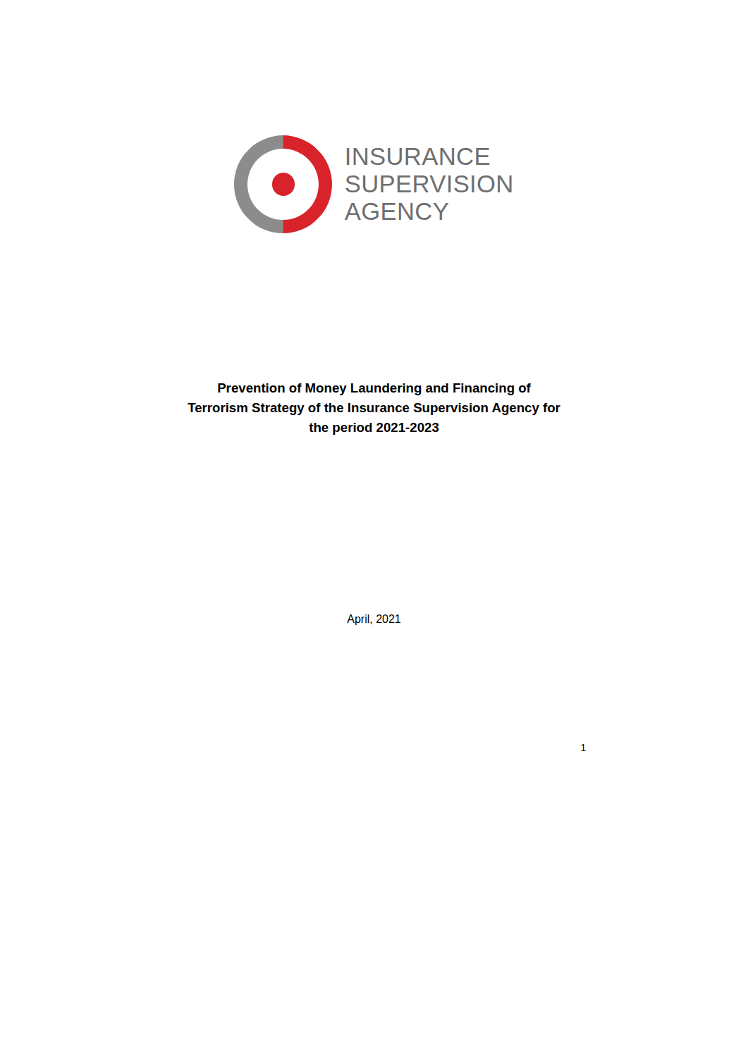INSURANCE
SUPERVISION
AGENCY
Prevention of Money Laundering and Financing of Terrorism Strategy of the Insurance Supervision Agency for the period 2021-2023
April, 2021
1